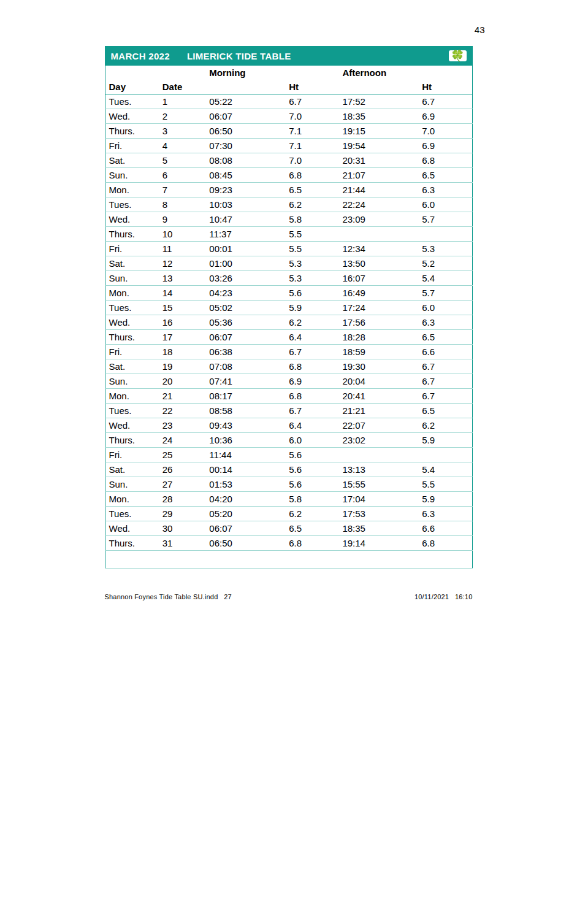43
MARCH 2022 LIMERICK TIDE TABLE 🍀
| | | Morning | | Afternoon | |
| --- | --- | --- | --- | --- | --- |
| Day | Date | | Ht | | Ht |
| Tues. | 1 | 05:22 | 6.7 | 17:52 | 6.7 |
| Wed. | 2 | 06:07 | 7.0 | 18:35 | 6.9 |
| Thurs. | 3 | 06:50 | 7.1 | 19:15 | 7.0 |
| Fri. | 4 | 07:30 | 7.1 | 19:54 | 6.9 |
| Sat. | 5 | 08:08 | 7.0 | 20:31 | 6.8 |
| Sun. | 6 | 08:45 | 6.8 | 21:07 | 6.5 |
| Mon. | 7 | 09:23 | 6.5 | 21:44 | 6.3 |
| Tues. | 8 | 10:03 | 6.2 | 22:24 | 6.0 |
| Wed. | 9 | 10:47 | 5.8 | 23:09 | 5.7 |
| Thurs. | 10 | 11:37 | 5.5 | | |
| Fri. | 11 | 00:01 | 5.5 | 12:34 | 5.3 |
| Sat. | 12 | 01:00 | 5.3 | 13:50 | 5.2 |
| Sun. | 13 | 03:26 | 5.3 | 16:07 | 5.4 |
| Mon. | 14 | 04:23 | 5.6 | 16:49 | 5.7 |
| Tues. | 15 | 05:02 | 5.9 | 17:24 | 6.0 |
| Wed. | 16 | 05:36 | 6.2 | 17:56 | 6.3 |
| Thurs. | 17 | 06:07 | 6.4 | 18:28 | 6.5 |
| Fri. | 18 | 06:38 | 6.7 | 18:59 | 6.6 |
| Sat. | 19 | 07:08 | 6.8 | 19:30 | 6.7 |
| Sun. | 20 | 07:41 | 6.9 | 20:04 | 6.7 |
| Mon. | 21 | 08:17 | 6.8 | 20:41 | 6.7 |
| Tues. | 22 | 08:58 | 6.7 | 21:21 | 6.5 |
| Wed. | 23 | 09:43 | 6.4 | 22:07 | 6.2 |
| Thurs. | 24 | 10:36 | 6.0 | 23:02 | 5.9 |
| Fri. | 25 | 11:44 | 5.6 | | |
| Sat. | 26 | 00:14 | 5.6 | 13:13 | 5.4 |
| Sun. | 27 | 01:53 | 5.6 | 15:55 | 5.5 |
| Mon. | 28 | 04:20 | 5.8 | 17:04 | 5.9 |
| Tues. | 29 | 05:20 | 6.2 | 17:53 | 6.3 |
| Wed. | 30 | 06:07 | 6.5 | 18:35 | 6.6 |
| Thurs. | 31 | 06:50 | 6.8 | 19:14 | 6.8 |
Shannon Foynes Tide Table SU.indd 27
10/11/2021 16:10